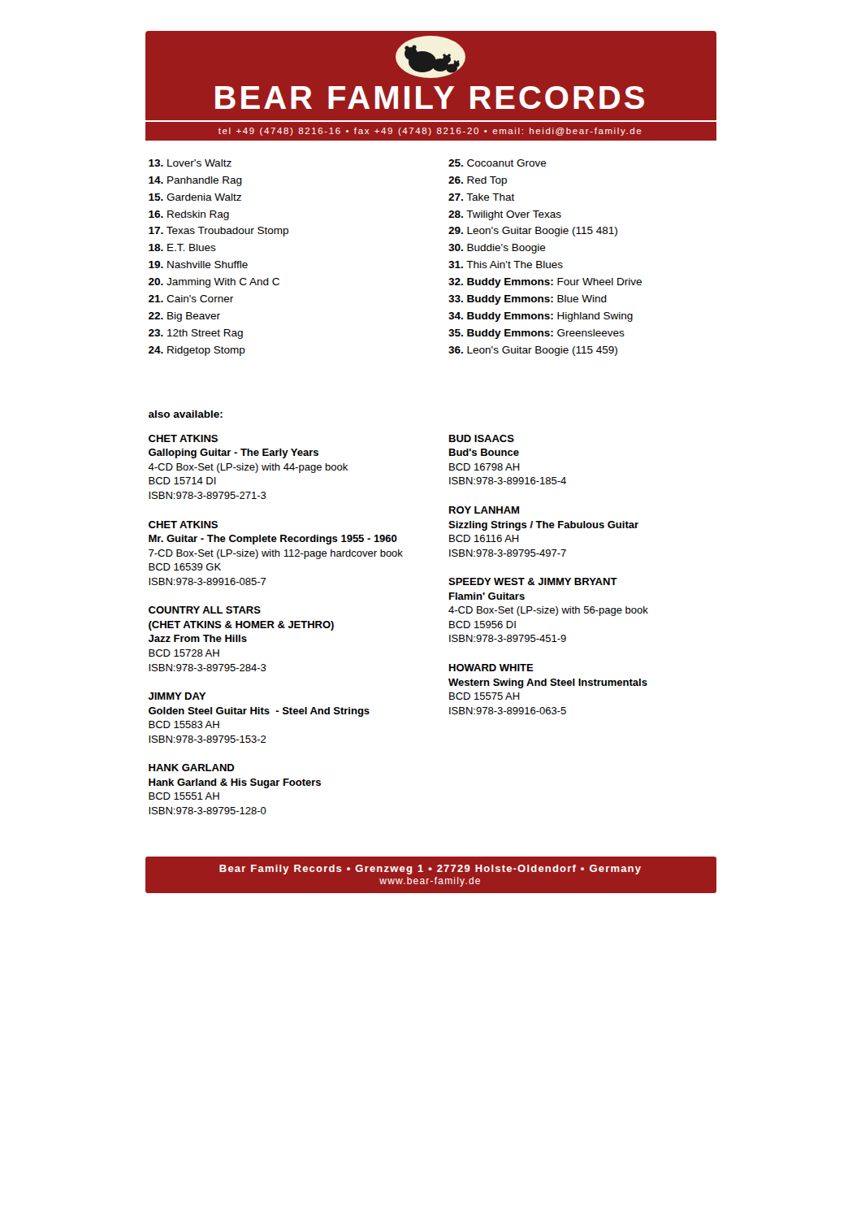BEAR FAMILY RECORDS
tel +49 (4748) 8216-16 • fax +49 (4748) 8216-20 • email: heidi@bear-family.de
13. Lover's Waltz
14. Panhandle Rag
15. Gardenia Waltz
16. Redskin Rag
17. Texas Troubadour Stomp
18. E.T. Blues
19. Nashville Shuffle
20. Jamming With C And C
21. Cain's Corner
22. Big Beaver
23. 12th Street Rag
24. Ridgetop Stomp
25. Cocoanut Grove
26. Red Top
27. Take That
28. Twilight Over Texas
29. Leon's Guitar Boogie (115 481)
30. Buddie's Boogie
31. This Ain't The Blues
32. Buddy Emmons: Four Wheel Drive
33. Buddy Emmons: Blue Wind
34. Buddy Emmons: Highland Swing
35. Buddy Emmons: Greensleeves
36. Leon's Guitar Boogie (115 459)
also available:
CHET ATKINS
Galloping Guitar - The Early Years
4-CD Box-Set (LP-size) with 44-page book
BCD 15714 DI
ISBN:978-3-89795-271-3
CHET ATKINS
Mr. Guitar - The Complete Recordings 1955 - 1960
7-CD Box-Set (LP-size) with 112-page hardcover book
BCD 16539 GK
ISBN:978-3-89916-085-7
COUNTRY ALL STARS
(CHET ATKINS & HOMER & JETHRO)
Jazz From The Hills
BCD 15728 AH
ISBN:978-3-89795-284-3
JIMMY DAY
Golden Steel Guitar Hits - Steel And Strings
BCD 15583 AH
ISBN:978-3-89795-153-2
HANK GARLAND
Hank Garland & His Sugar Footers
BCD 15551 AH
ISBN:978-3-89795-128-0
BUD ISAACS
Bud's Bounce
BCD 16798 AH
ISBN:978-3-89916-185-4
ROY LANHAM
Sizzling Strings / The Fabulous Guitar
BCD 16116 AH
ISBN:978-3-89795-497-7
SPEEDY WEST & JIMMY BRYANT
Flamin' Guitars
4-CD Box-Set (LP-size) with 56-page book
BCD 15956 DI
ISBN:978-3-89795-451-9
HOWARD WHITE
Western Swing And Steel Instrumentals
BCD 15575 AH
ISBN:978-3-89916-063-5
Bear Family Records • Grenzweg 1 • 27729 Holste-Oldendorf • Germany
www.bear-family.de